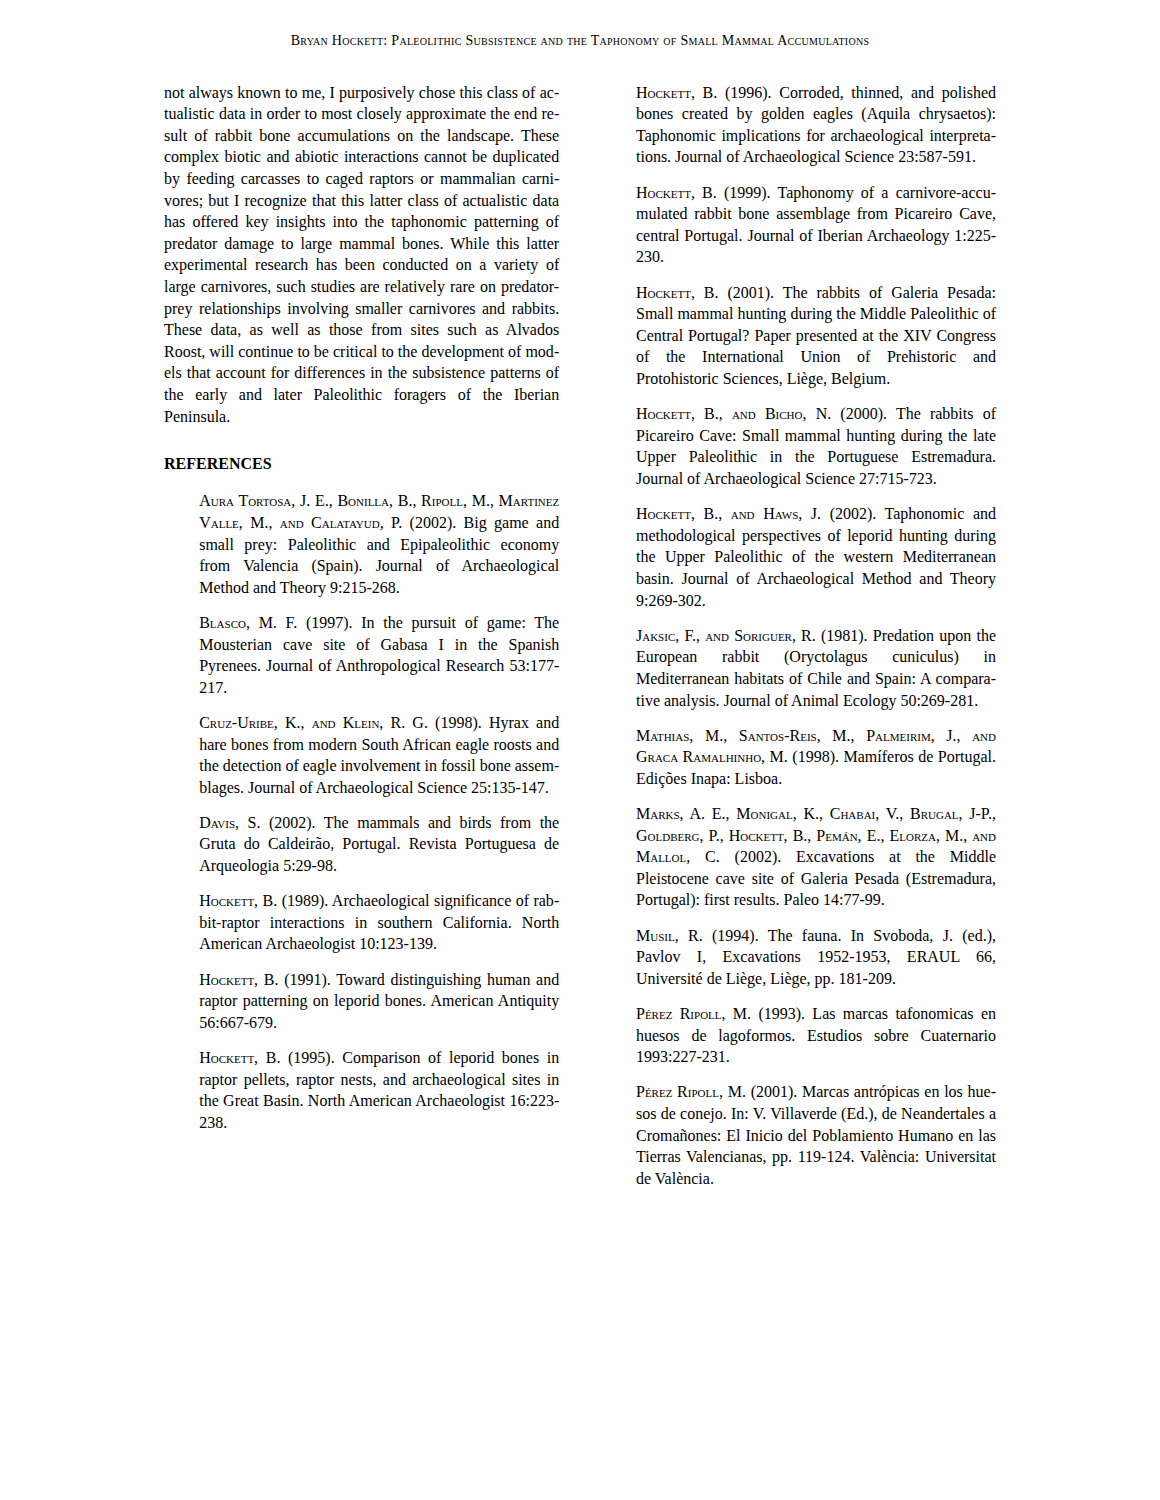Bryan Hockett: Paleolithic Subsistence and the Taphonomy of Small Mammal Accumulations
not always known to me, I purposively chose this class of actualistic data in order to most closely approximate the end result of rabbit bone accumulations on the landscape. These complex biotic and abiotic interactions cannot be duplicated by feeding carcasses to caged raptors or mammalian carnivores; but I recognize that this latter class of actualistic data has offered key insights into the taphonomic patterning of predator damage to large mammal bones. While this latter experimental research has been conducted on a variety of large carnivores, such studies are relatively rare on predator-prey relationships involving smaller carnivores and rabbits. These data, as well as those from sites such as Alvados Roost, will continue to be critical to the development of models that account for differences in the subsistence patterns of the early and later Paleolithic foragers of the Iberian Peninsula.
REFERENCES
Aura Tortosa, J. E., Bonilla, B., Ripoll, M., Martinez Valle, M., and Calatayud, P. (2002). Big game and small prey: Paleolithic and Epipaleolithic economy from Valencia (Spain). Journal of Archaeological Method and Theory 9:215-268.
Blasco, M. F. (1997). In the pursuit of game: The Mousterian cave site of Gabasa I in the Spanish Pyrenees. Journal of Anthropological Research 53:177-217.
Cruz-Uribe, K., and Klein, R. G. (1998). Hyrax and hare bones from modern South African eagle roosts and the detection of eagle involvement in fossil bone assemblages. Journal of Archaeological Science 25:135-147.
Davis, S. (2002). The mammals and birds from the Gruta do Caldeirão, Portugal. Revista Portuguesa de Arqueologia 5:29-98.
Hockett, B. (1989). Archaeological significance of rabbit-raptor interactions in southern California. North American Archaeologist 10:123-139.
Hockett, B. (1991). Toward distinguishing human and raptor patterning on leporid bones. American Antiquity 56:667-679.
Hockett, B. (1995). Comparison of leporid bones in raptor pellets, raptor nests, and archaeological sites in the Great Basin. North American Archaeologist 16:223-238.
Hockett, B. (1996). Corroded, thinned, and polished bones created by golden eagles (Aquila chrysaetos): Taphonomic implications for archaeological interpretations. Journal of Archaeological Science 23:587-591.
Hockett, B. (1999). Taphonomy of a carnivore-accumulated rabbit bone assemblage from Picareiro Cave, central Portugal. Journal of Iberian Archaeology 1:225-230.
Hockett, B. (2001). The rabbits of Galeria Pesada: Small mammal hunting during the Middle Paleolithic of Central Portugal? Paper presented at the XIV Congress of the International Union of Prehistoric and Protohistoric Sciences, Liège, Belgium.
Hockett, B., and Bicho, N. (2000). The rabbits of Picareiro Cave: Small mammal hunting during the late Upper Paleolithic in the Portuguese Estremadura. Journal of Archaeological Science 27:715-723.
Hockett, B., and Haws, J. (2002). Taphonomic and methodological perspectives of leporid hunting during the Upper Paleolithic of the western Mediterranean basin. Journal of Archaeological Method and Theory 9:269-302.
Jaksic, F., and Soriguer, R. (1981). Predation upon the European rabbit (Oryctolagus cuniculus) in Mediterranean habitats of Chile and Spain: A comparative analysis. Journal of Animal Ecology 50:269-281.
Mathias, M., Santos-Reis, M., Palmeirim, J., and Graca Ramalhinho, M. (1998). Mamíferos de Portugal. Edições Inapa: Lisboa.
Marks, A. E., Monigal, K., Chabai, V., Brugal, J-P., Goldberg, P., Hockett, B., Pemán, E., Elorza, M., and Mallol, C. (2002). Excavations at the Middle Pleistocene cave site of Galeria Pesada (Estremadura, Portugal): first results. Paleo 14:77-99.
Musil, R. (1994). The fauna. In Svoboda, J. (ed.), Pavlov I, Excavations 1952-1953, ERAUL 66, Université de Liège, Liège, pp. 181-209.
Pérez Ripoll, M. (1993). Las marcas tafonomicas en huesos de lagoformos. Estudios sobre Cuaternario 1993:227-231.
Pérez Ripoll, M. (2001). Marcas antrópicas en los huesos de conejo. In: V. Villaverde (Ed.), de Neandertales a Cromañones: El Inicio del Poblamiento Humano en las Tierras Valencianas, pp. 119-124. València: Universitat de València.